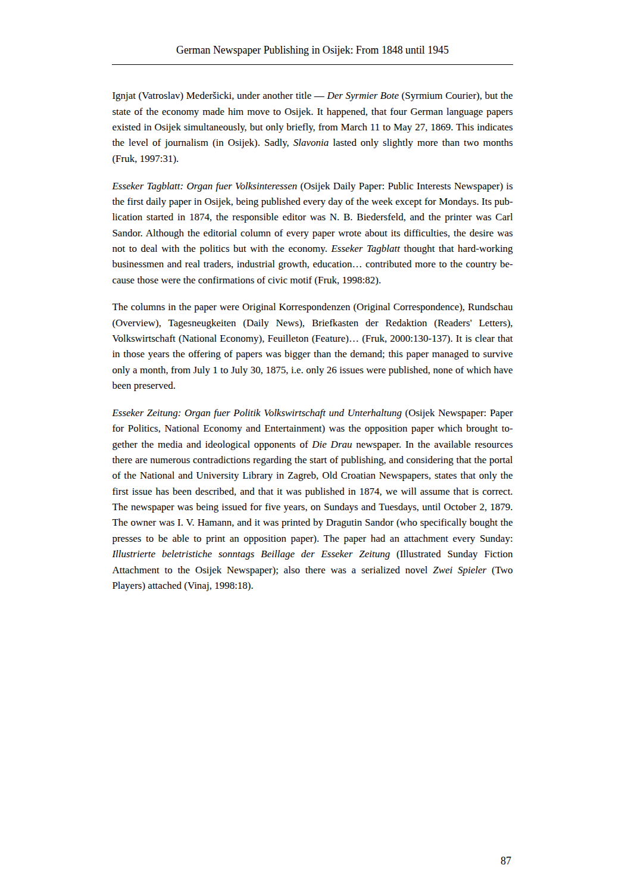German Newspaper Publishing in Osijek: From 1848 until 1945
Ignjat (Vatroslav) Mederšicki, under another title — Der Syrmier Bote (Syrmium Courier), but the state of the economy made him move to Osijek. It happened, that four German language papers existed in Osijek simultaneously, but only briefly, from March 11 to May 27, 1869. This indicates the level of journalism (in Osijek). Sadly, Slavonia lasted only slightly more than two months (Fruk, 1997:31).
Esseker Tagblatt: Organ fuer Volksinteressen (Osijek Daily Paper: Public Interests Newspaper) is the first daily paper in Osijek, being published every day of the week except for Mondays. Its publication started in 1874, the responsible editor was N. B. Biedersfeld, and the printer was Carl Sandor. Although the editorial column of every paper wrote about its difficulties, the desire was not to deal with the politics but with the economy. Esseker Tagblatt thought that hard-working businessmen and real traders, industrial growth, education… contributed more to the country because those were the confirmations of civic motif (Fruk, 1998:82).
The columns in the paper were Original Korrespondenzen (Original Correspondence), Rundschau (Overview), Tagesneugkeiten (Daily News), Briefkasten der Redaktion (Readers' Letters), Volkswirtschaft (National Economy), Feuilleton (Feature)… (Fruk, 2000:130-137). It is clear that in those years the offering of papers was bigger than the demand; this paper managed to survive only a month, from July 1 to July 30, 1875, i.e. only 26 issues were published, none of which have been preserved.
Esseker Zeitung: Organ fuer Politik Volkswirtschaft und Unterhaltung (Osijek Newspaper: Paper for Politics, National Economy and Entertainment) was the opposition paper which brought together the media and ideological opponents of Die Drau newspaper. In the available resources there are numerous contradictions regarding the start of publishing, and considering that the portal of the National and University Library in Zagreb, Old Croatian Newspapers, states that only the first issue has been described, and that it was published in 1874, we will assume that is correct. The newspaper was being issued for five years, on Sundays and Tuesdays, until October 2, 1879. The owner was I. V. Hamann, and it was printed by Dragutin Sandor (who specifically bought the presses to be able to print an opposition paper). The paper had an attachment every Sunday: Illustrierte beletristiche sonntags Beillage der Esseker Zeitung (Illustrated Sunday Fiction Attachment to the Osijek Newspaper); also there was a serialized novel Zwei Spieler (Two Players) attached (Vinaj, 1998:18).
87